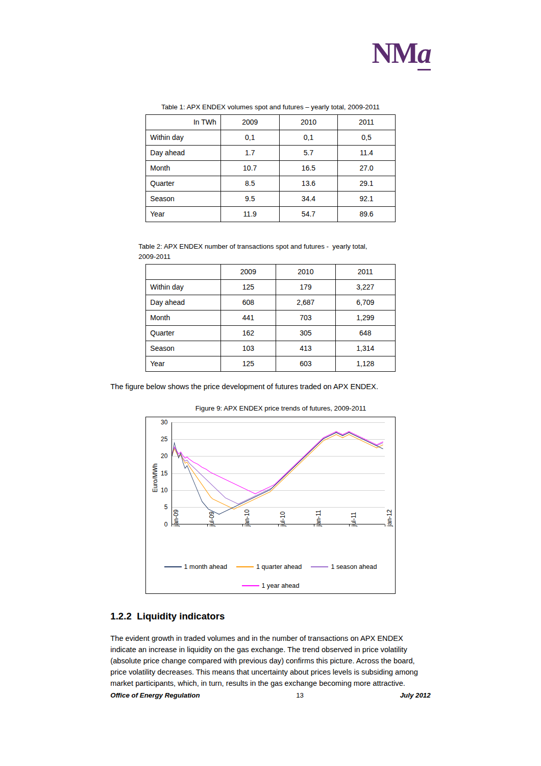NM a
Table 1: APX ENDEX volumes spot and futures – yearly total, 2009-2011
| In TWh | 2009 | 2010 | 2011 |
| Within day | 0,1 | 0,1 | 0,5 |
| Day ahead | 1.7 | 5.7 | 11.4 |
| Month | 10.7 | 16.5 | 27.0 |
| Quarter | 8.5 | 13.6 | 29.1 |
| Season | 9.5 | 34.4 | 92.1 |
| Year | 11.9 | 54.7 | 89.6 |
Table 2: APX ENDEX number of transactions spot and futures - yearly total,
2009-2011
| | 2009 | 2010 | 2011 |
| Within day | 125 | 179 | 3,227 |
| Day ahead | 608 | 2,687 | 6,709 |
| Month | 441 | 703 | 1,299 |
| Quarter | 162 | 305 | 648 |
| Season | 103 | 413 | 1,314 |
| Year | 125 | 603 | 1,128 |
The figure below shows the price development of futures traded on APX ENDEX.
Figure 9: APX ENDEX price trends of futures, 2009-2011
Euro/MWh
30
25
20
15
10
5
0
jan-09
jul-09
jan-10
jul-10
jan-11
jul-11
jan-12
1 month ahead
1 quarter ahead
1 season ahead
1 year ahead
1.2.2 Liquidity indicators
The evident growth in traded volumes and in the number of transactions on APX ENDEX indicate an increase in liquidity on the gas exchange. The trend observed in price volatility (absolute price change compared with previous day) confirms this picture. Across the board, price volatility decreases. This means that uncertainty about prices levels is subsiding among market participants, which, in turn, results in the gas exchange becoming more attractive.
Office of Energy Regulation 13 July 2012